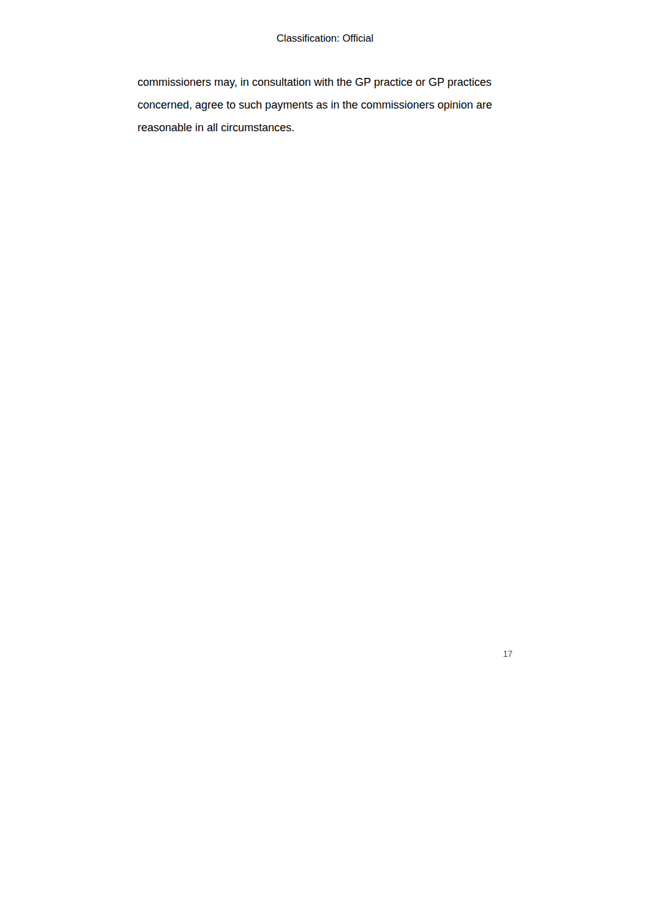Classification: Official
commissioners may, in consultation with the GP practice or GP practices concerned, agree to such payments as in the commissioners opinion are reasonable in all circumstances.
17